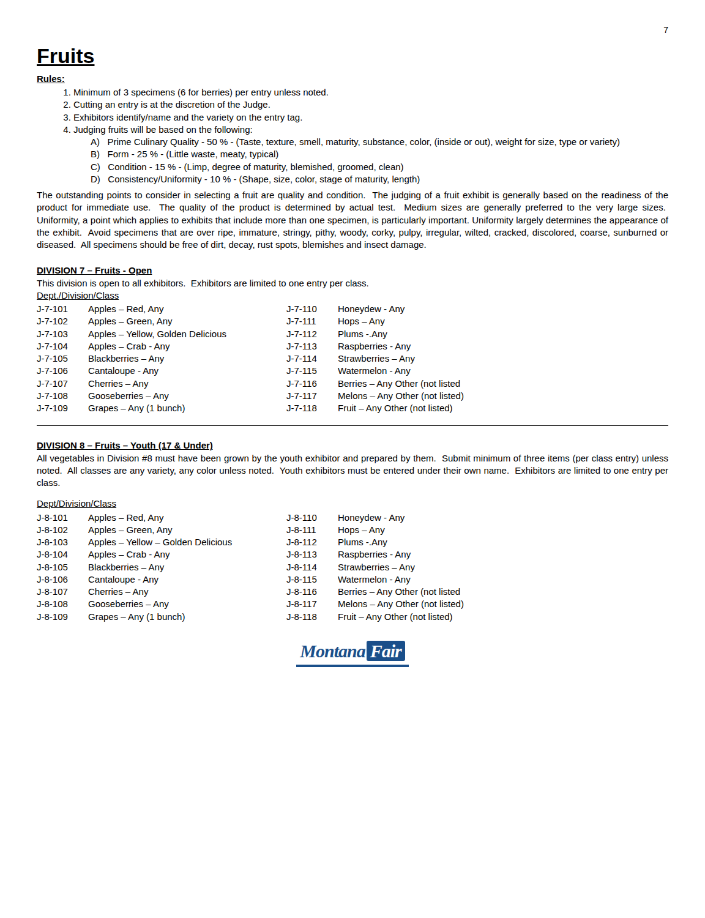7
Fruits
Rules:
Minimum of 3 specimens (6 for berries) per entry unless noted.
Cutting an entry is at the discretion of the Judge.
Exhibitors identify/name and the variety on the entry tag.
Judging fruits will be based on the following:
A) Prime Culinary Quality - 50 % - (Taste, texture, smell, maturity, substance, color, (inside or out), weight for size, type or variety)
B) Form - 25 % - (Little waste, meaty, typical)
C) Condition - 15 % - (Limp, degree of maturity, blemished, groomed, clean)
D) Consistency/Uniformity - 10 % - (Shape, size, color, stage of maturity, length)
The outstanding points to consider in selecting a fruit are quality and condition. The judging of a fruit exhibit is generally based on the readiness of the product for immediate use. The quality of the product is determined by actual test. Medium sizes are generally preferred to the very large sizes. Uniformity, a point which applies to exhibits that include more than one specimen, is particularly important. Uniformity largely determines the appearance of the exhibit. Avoid specimens that are over ripe, immature, stringy, pithy, woody, corky, pulpy, irregular, wilted, cracked, discolored, coarse, sunburned or diseased. All specimens should be free of dirt, decay, rust spots, blemishes and insect damage.
DIVISION 7 – Fruits - Open
This division is open to all exhibitors. Exhibitors are limited to one entry per class.
Dept./Division/Class
| J-7-101 | Apples – Red, Any | J-7-110 | Honeydew - Any |
| J-7-102 | Apples – Green, Any | J-7-111 | Hops – Any |
| J-7-103 | Apples – Yellow, Golden Delicious | J-7-112 | Plums -.Any |
| J-7-104 | Apples – Crab - Any | J-7-113 | Raspberries - Any |
| J-7-105 | Blackberries – Any | J-7-114 | Strawberries – Any |
| J-7-106 | Cantaloupe - Any | J-7-115 | Watermelon - Any |
| J-7-107 | Cherries – Any | J-7-116 | Berries – Any Other (not listed |
| J-7-108 | Gooseberries – Any | J-7-117 | Melons – Any Other (not listed) |
| J-7-109 | Grapes – Any (1 bunch) | J-7-118 | Fruit – Any Other (not listed) |
DIVISION 8 – Fruits – Youth (17 & Under)
All vegetables in Division #8 must have been grown by the youth exhibitor and prepared by them. Submit minimum of three items (per class entry) unless noted. All classes are any variety, any color unless noted. Youth exhibitors must be entered under their own name. Exhibitors are limited to one entry per class.
Dept/Division/Class
| J-8-101 | Apples – Red, Any | J-8-110 | Honeydew - Any |
| J-8-102 | Apples – Green, Any | J-8-111 | Hops – Any |
| J-8-103 | Apples – Yellow – Golden Delicious | J-8-112 | Plums -.Any |
| J-8-104 | Apples – Crab - Any | J-8-113 | Raspberries - Any |
| J-8-105 | Blackberries – Any | J-8-114 | Strawberries – Any |
| J-8-106 | Cantaloupe - Any | J-8-115 | Watermelon - Any |
| J-8-107 | Cherries – Any | J-8-116 | Berries – Any Other (not listed |
| J-8-108 | Gooseberries – Any | J-8-117 | Melons – Any Other (not listed) |
| J-8-109 | Grapes – Any (1 bunch) | J-8-118 | Fruit – Any Other (not listed) |
MontanaFair